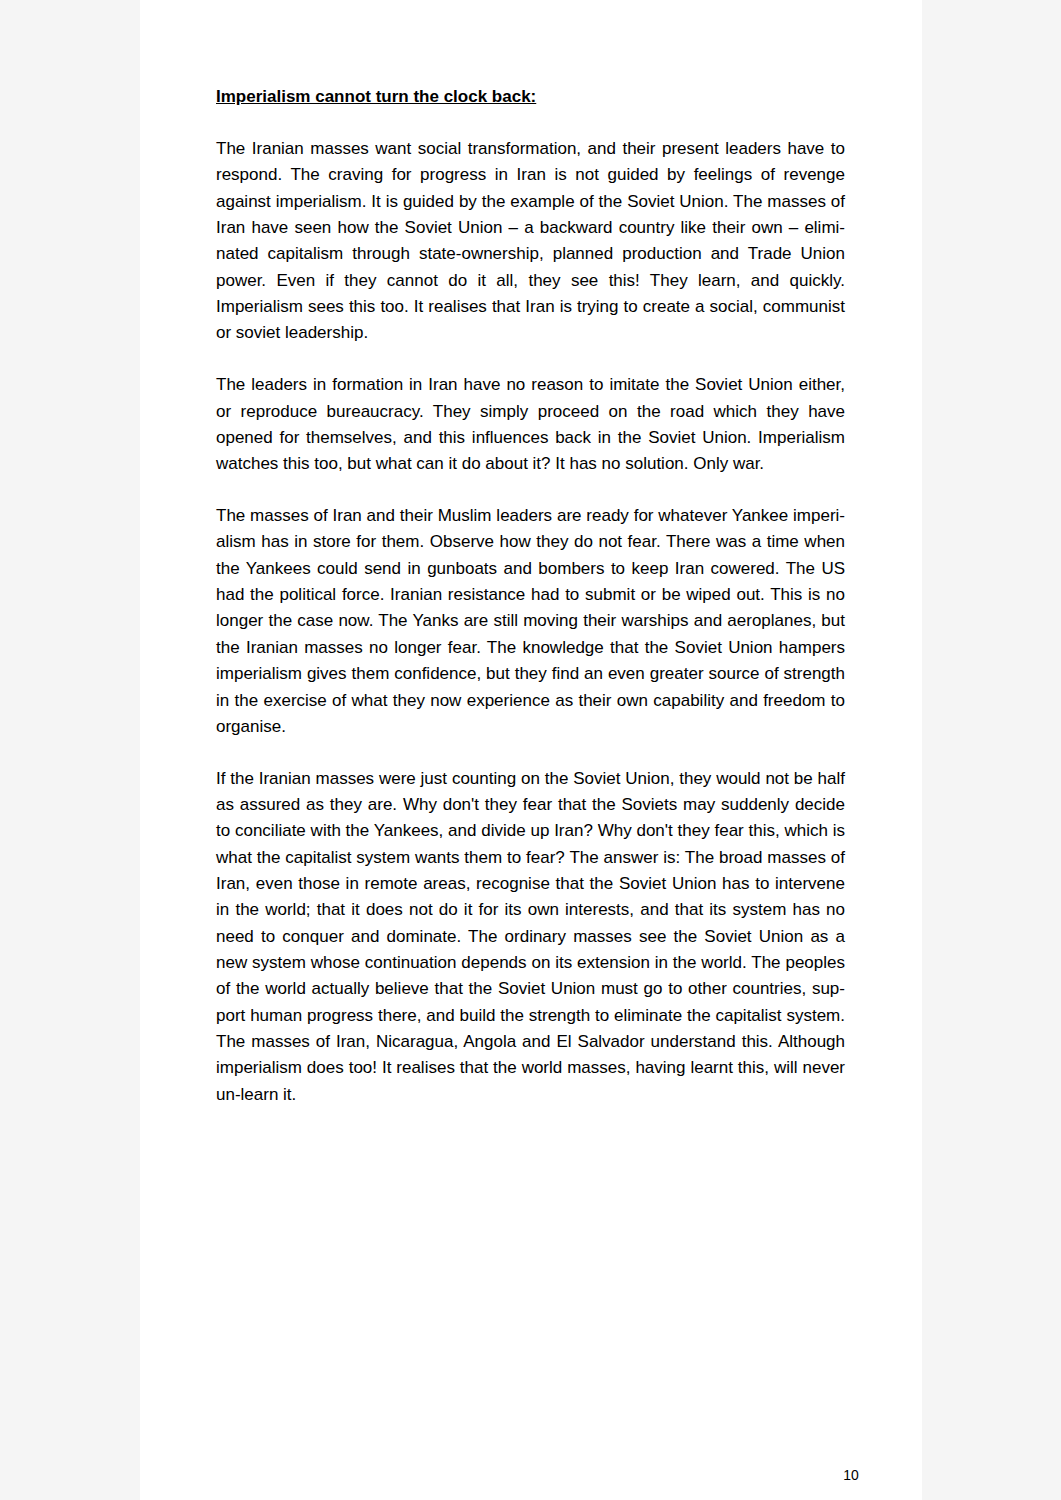Imperialism cannot turn the clock back:
The Iranian masses want social transformation, and their present leaders have to respond. The craving for progress in Iran is not guided by feelings of revenge against imperialism. It is guided by the example of the Soviet Union. The masses of Iran have seen how the Soviet Union – a backward country like their own – eliminated capitalism through state-ownership, planned production and Trade Union power. Even if they cannot do it all, they see this! They learn, and quickly. Imperialism sees this too. It realises that Iran is trying to create a social, communist or soviet leadership.
The leaders in formation in Iran have no reason to imitate the Soviet Union either, or reproduce bureaucracy. They simply proceed on the road which they have opened for themselves, and this influences back in the Soviet Union. Imperialism watches this too, but what can it do about it? It has no solution. Only war.
The masses of Iran and their Muslim leaders are ready for whatever Yankee imperialism has in store for them. Observe how they do not fear. There was a time when the Yankees could send in gunboats and bombers to keep Iran cowered. The US had the political force. Iranian resistance had to submit or be wiped out. This is no longer the case now. The Yanks are still moving their warships and aeroplanes, but the Iranian masses no longer fear. The knowledge that the Soviet Union hampers imperialism gives them confidence, but they find an even greater source of strength in the exercise of what they now experience as their own capability and freedom to organise.
If the Iranian masses were just counting on the Soviet Union, they would not be half as assured as they are. Why don't they fear that the Soviets may suddenly decide to conciliate with the Yankees, and divide up Iran? Why don't they fear this, which is what the capitalist system wants them to fear? The answer is: The broad masses of Iran, even those in remote areas, recognise that the Soviet Union has to intervene in the world; that it does not do it for its own interests, and that its system has no need to conquer and dominate. The ordinary masses see the Soviet Union as a new system whose continuation depends on its extension in the world. The peoples of the world actually believe that the Soviet Union must go to other countries, support human progress there, and build the strength to eliminate the capitalist system. The masses of Iran, Nicaragua, Angola and El Salvador understand this. Although imperialism does too! It realises that the world masses, having learnt this, will never un-learn it.
10